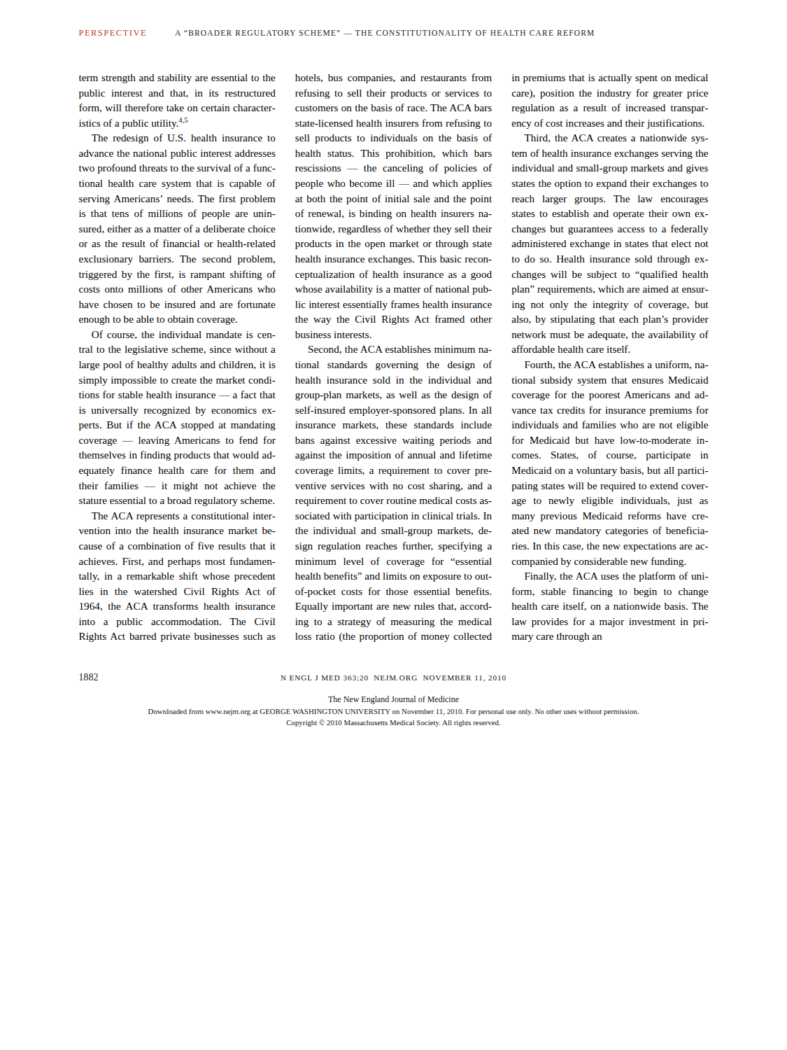Perspective
A “Broader Regulatory Scheme” — the Constitutionality of Health Care Reform
term strength and stability are essential to the public interest and that, in its restructured form, will therefore take on certain characteristics of a public utility.4,5
The redesign of U.S. health insurance to advance the national public interest addresses two profound threats to the survival of a functional health care system that is capable of serving Americans’ needs. The first problem is that tens of millions of people are uninsured, either as a matter of a deliberate choice or as the result of financial or health-related exclusionary barriers. The second problem, triggered by the first, is rampant shifting of costs onto millions of other Americans who have chosen to be insured and are fortunate enough to be able to obtain coverage.
Of course, the individual mandate is central to the legislative scheme, since without a large pool of healthy adults and children, it is simply impossible to create the market conditions for stable health insurance — a fact that is universally recognized by economics experts. But if the ACA stopped at mandating coverage — leaving Americans to fend for themselves in finding products that would adequately finance health care for them and their families — it might not achieve the stature essential to a broad regulatory scheme.
The ACA represents a constitutional intervention into the health insurance market because of a combination of five results that it achieves. First, and perhaps most fundamentally, in a remarkable shift whose precedent lies in the watershed Civil Rights Act of 1964, the ACA transforms health insurance into a public accommodation. The Civil Rights Act barred private businesses such as hotels, bus companies, and restaurants from refusing to sell their products or services to customers on the basis of race. The ACA bars state-licensed health insurers from refusing to sell products to individuals on the basis of health status. This prohibition, which bars rescissions — the canceling of policies of people who become ill — and which applies at both the point of initial sale and the point of renewal, is binding on health insurers nationwide, regardless of whether they sell their products in the open market or through state health insurance exchanges. This basic reconceptualization of health insurance as a good whose availability is a matter of national public interest essentially frames health insurance the way the Civil Rights Act framed other business interests.
Second, the ACA establishes minimum national standards governing the design of health insurance sold in the individual and group-plan markets, as well as the design of self-insured employer-sponsored plans. In all insurance markets, these standards include bans against excessive waiting periods and against the imposition of annual and lifetime coverage limits, a requirement to cover preventive services with no cost sharing, and a requirement to cover routine medical costs associated with participation in clinical trials. In the individual and small-group markets, design regulation reaches further, specifying a minimum level of coverage for “essential health benefits” and limits on exposure to out-of-pocket costs for those essential benefits. Equally important are new rules that, according to a strategy of measuring the medical loss ratio (the proportion of money collected in premiums that is actually spent on medical care), position the industry for greater price regulation as a result of increased transparency of cost increases and their justifications.
Third, the ACA creates a nationwide system of health insurance exchanges serving the individual and small-group markets and gives states the option to expand their exchanges to reach larger groups. The law encourages states to establish and operate their own exchanges but guarantees access to a federally administered exchange in states that elect not to do so. Health insurance sold through exchanges will be subject to “qualified health plan” requirements, which are aimed at ensuring not only the integrity of coverage, but also, by stipulating that each plan’s provider network must be adequate, the availability of affordable health care itself.
Fourth, the ACA establishes a uniform, national subsidy system that ensures Medicaid coverage for the poorest Americans and advance tax credits for insurance premiums for individuals and families who are not eligible for Medicaid but have low-to-moderate incomes. States, of course, participate in Medicaid on a voluntary basis, but all participating states will be required to extend coverage to newly eligible individuals, just as many previous Medicaid reforms have created new mandatory categories of beneficiaries. In this case, the new expectations are accompanied by considerable new funding.
Finally, the ACA uses the platform of uniform, stable financing to begin to change health care itself, on a nationwide basis. The law provides for a major investment in primary care through an
1882
n engl j med 363;20 nejm.org november 11, 2010
The New England Journal of Medicine
Downloaded from www.nejm.org at GEORGE WASHINGTON UNIVERSITY on November 11, 2010. For personal use only. No other uses without permission.
Copyright © 2010 Massachusetts Medical Society. All rights reserved.